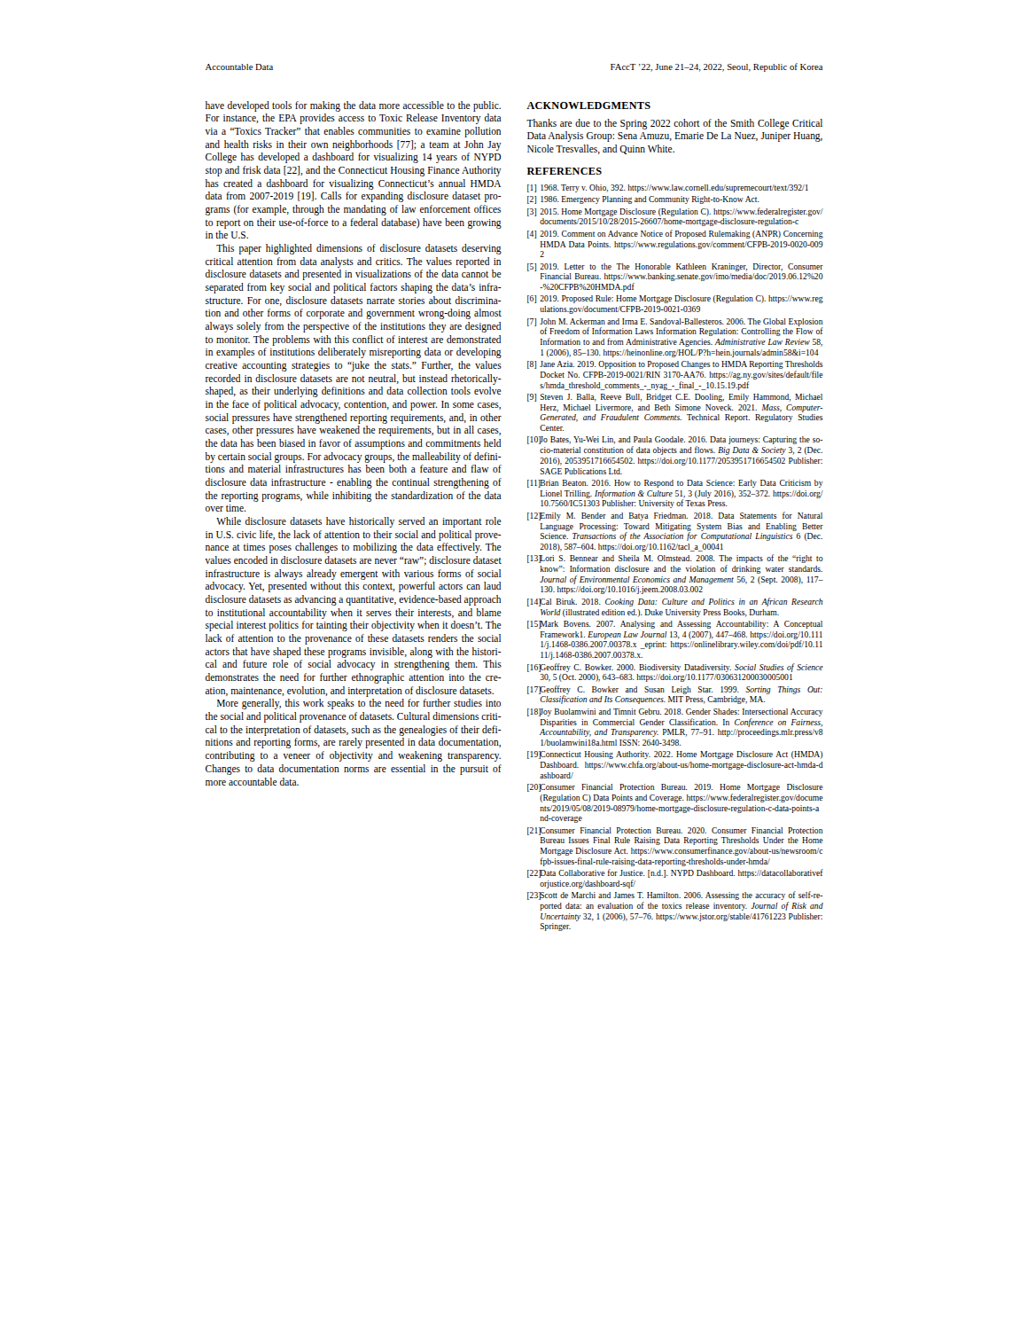Accountable Data
FAccT ’22, June 21–24, 2022, Seoul, Republic of Korea
have developed tools for making the data more accessible to the public. For instance, the EPA provides access to Toxic Release Inventory data via a “Toxics Tracker” that enables communities to examine pollution and health risks in their own neighborhoods [77]; a team at John Jay College has developed a dashboard for visualizing 14 years of NYPD stop and frisk data [22], and the Connecticut Housing Finance Authority has created a dashboard for visualizing Connecticut’s annual HMDA data from 2007-2019 [19]. Calls for expanding disclosure dataset programs (for example, through the mandating of law enforcement offices to report on their use-of-force to a federal database) have been growing in the U.S.
This paper highlighted dimensions of disclosure datasets deserving critical attention from data analysts and critics. The values reported in disclosure datasets and presented in visualizations of the data cannot be separated from key social and political factors shaping the data’s infrastructure. For one, disclosure datasets narrate stories about discrimination and other forms of corporate and government wrong-doing almost always solely from the perspective of the institutions they are designed to monitor. The problems with this conflict of interest are demonstrated in examples of institutions deliberately misreporting data or developing creative accounting strategies to “juke the stats.” Further, the values recorded in disclosure datasets are not neutral, but instead rhetorically-shaped, as their underlying definitions and data collection tools evolve in the face of political advocacy, contention, and power. In some cases, social pressures have strengthened reporting requirements, and, in other cases, other pressures have weakened the requirements, but in all cases, the data has been biased in favor of assumptions and commitments held by certain social groups. For advocacy groups, the malleability of definitions and material infrastructures has been both a feature and flaw of disclosure data infrastructure - enabling the continual strengthening of the reporting programs, while inhibiting the standardization of the data over time.
While disclosure datasets have historically served an important role in U.S. civic life, the lack of attention to their social and political provenance at times poses challenges to mobilizing the data effectively. The values encoded in disclosure datasets are never “raw”; disclosure dataset infrastructure is always already emergent with various forms of social advocacy. Yet, presented without this context, powerful actors can laud disclosure datasets as advancing a quantitative, evidence-based approach to institutional accountability when it serves their interests, and blame special interest politics for tainting their objectivity when it doesn’t. The lack of attention to the provenance of these datasets renders the social actors that have shaped these programs invisible, along with the historical and future role of social advocacy in strengthening them. This demonstrates the need for further ethnographic attention into the creation, maintenance, evolution, and interpretation of disclosure datasets.
More generally, this work speaks to the need for further studies into the social and political provenance of datasets. Cultural dimensions critical to the interpretation of datasets, such as the genealogies of their definitions and reporting forms, are rarely presented in data documentation, contributing to a veneer of objectivity and weakening transparency. Changes to data documentation norms are essential in the pursuit of more accountable data.
Acknowledgments
Thanks are due to the Spring 2022 cohort of the Smith College Critical Data Analysis Group: Sena Amuzu, Emarie De La Nuez, Juniper Huang, Nicole Tresvalles, and Quinn White.
References
[1] 1968. Terry v. Ohio, 392. https://www.law.cornell.edu/supremecourt/text/392/1
[2] 1986. Emergency Planning and Community Right-to-Know Act.
[3] 2015. Home Mortgage Disclosure (Regulation C). https://www.federalregister.gov/documents/2015/10/28/2015-26607/home-mortgage-disclosure-regulation-c
[4] 2019. Comment on Advance Notice of Proposed Rulemaking (ANPR) Concerning HMDA Data Points. https://www.regulations.gov/comment/CFPB-2019-0020-0092
[5] 2019. Letter to the The Honorable Kathleen Kraninger, Director, Consumer Financial Bureau. https://www.banking.senate.gov/imo/media/doc/2019.06.12%20-%20CFPB%20HMDA.pdf
[6] 2019. Proposed Rule: Home Mortgage Disclosure (Regulation C). https://www.regulations.gov/document/CFPB-2019-0021-0369
[7] John M. Ackerman and Irma E. Sandoval-Ballesteros. 2006. The Global Explosion of Freedom of Information Laws Information Regulation: Controlling the Flow of Information to and from Administrative Agencies. Administrative Law Review 58, 1 (2006), 85–130. https://heinonline.org/HOL/P?h=hein.journals/admin58&i=104
[8] Jane Azia. 2019. Opposition to Proposed Changes to HMDA Reporting Thresholds Docket No. CFPB-2019-0021/RIN 3170-AA76. https://ag.ny.gov/sites/default/files/hmda_threshold_comments_-_nyag_-_final_-_10.15.19.pdf
[9] Steven J. Balla, Reeve Bull, Bridget C.E. Dooling, Emily Hammond, Michael Herz, Michael Livermore, and Beth Simone Noveck. 2021. Mass, Computer-Generated, and Fraudulent Comments. Technical Report. Regulatory Studies Center.
[10] Jo Bates, Yu-Wei Lin, and Paula Goodale. 2016. Data journeys: Capturing the socio-material constitution of data objects and flows. Big Data & Society 3, 2 (Dec. 2016), 2053951716654502. https://doi.org/10.1177/2053951716654502 Publisher: SAGE Publications Ltd.
[11] Brian Beaton. 2016. How to Respond to Data Science: Early Data Criticism by Lionel Trilling. Information & Culture 51, 3 (July 2016), 352–372. https://doi.org/10.7560/IC51303 Publisher: University of Texas Press.
[12] Emily M. Bender and Batya Friedman. 2018. Data Statements for Natural Language Processing: Toward Mitigating System Bias and Enabling Better Science. Transactions of the Association for Computational Linguistics 6 (Dec. 2018), 587–604. https://doi.org/10.1162/tacl_a_00041
[13] Lori S. Bennear and Sheila M. Olmstead. 2008. The impacts of the “right to know”: Information disclosure and the violation of drinking water standards. Journal of Environmental Economics and Management 56, 2 (Sept. 2008), 117–130. https://doi.org/10.1016/j.jeem.2008.03.002
[14] Cal Biruk. 2018. Cooking Data: Culture and Politics in an African Research World (illustrated edition ed.). Duke University Press Books, Durham.
[15] Mark Bovens. 2007. Analysing and Assessing Accountability: A Conceptual Framework1. European Law Journal 13, 4 (2007), 447–468. https://doi.org/10.1111/j.1468-0386.2007.00378.x _eprint: https://onlinelibrary.wiley.com/doi/pdf/10.1111/j.1468-0386.2007.00378.x.
[16] Geoffrey C. Bowker. 2000. Biodiversity Datadiversity. Social Studies of Science 30, 5 (Oct. 2000), 643–683. https://doi.org/10.1177/030631200030005001
[17] Geoffrey C. Bowker and Susan Leigh Star. 1999. Sorting Things Out: Classification and Its Consequences. MIT Press, Cambridge, MA.
[18] Joy Buolamwini and Timnit Gebru. 2018. Gender Shades: Intersectional Accuracy Disparities in Commercial Gender Classification. In Conference on Fairness, Accountability, and Transparency. PMLR, 77–91. http://proceedings.mlr.press/v81/buolamwini18a.html ISSN: 2640-3498.
[19] Connecticut Housing Authority. 2022. Home Mortgage Disclosure Act (HMDA) Dashboard. https://www.chfa.org/about-us/home-mortgage-disclosure-act-hmda-dashboard/
[20] Consumer Financial Protection Bureau. 2019. Home Mortgage Disclosure (Regulation C) Data Points and Coverage. https://www.federalregister.gov/documents/2019/05/08/2019-08979/home-mortgage-disclosure-regulation-c-data-points-and-coverage
[21] Consumer Financial Protection Bureau. 2020. Consumer Financial Protection Bureau Issues Final Rule Raising Data Reporting Thresholds Under the Home Mortgage Disclosure Act. https://www.consumerfinance.gov/about-us/newsroom/cfpb-issues-final-rule-raising-data-reporting-thresholds-under-hmda/
[22] Data Collaborative for Justice. [n.d.]. NYPD Dashboard. https://datacollaborativeforjustice.org/dashboard-sqf/
[23] Scott de Marchi and James T. Hamilton. 2006. Assessing the accuracy of self-reported data: an evaluation of the toxics release inventory. Journal of Risk and Uncertainty 32, 1 (2006), 57–76. https://www.jstor.org/stable/41761223 Publisher: Springer.